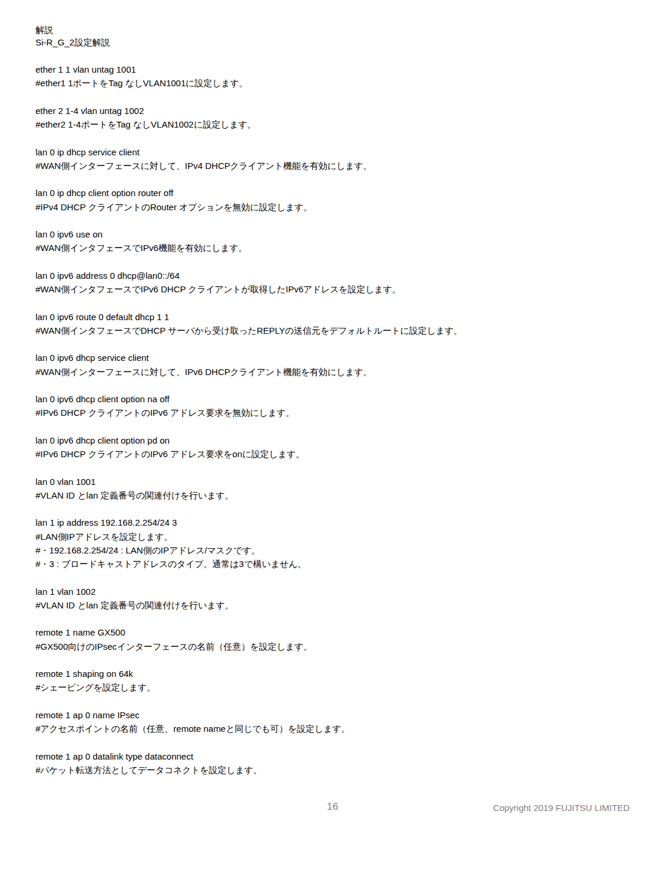解説
Si-R_G_2設定解説
ether 1 1 vlan untag 1001
#ether1 1ポートをTag なしVLAN1001に設定します。

ether 2 1-4 vlan untag 1002
#ether2 1-4ポートをTag なしVLAN1002に設定します。

lan 0 ip dhcp service client
#WAN側インターフェースに対して、IPv4 DHCPクライアント機能を有効にします。

lan 0 ip dhcp client option router off
#IPv4 DHCP クライアントのRouter オプションを無効に設定します。

lan 0 ipv6 use on
#WAN側インタフェースでIPv6機能を有効にします。

lan 0 ipv6 address 0 dhcp@lan0::/64
#WAN側インタフェースでIPv6 DHCP クライアントが取得したIPv6アドレスを設定します。

lan 0 ipv6 route 0 default dhcp 1 1
#WAN側インタフェースでDHCP サーバから受け取ったREPLYの送信元をデフォルトルートに設定します。

lan 0 ipv6 dhcp service client
#WAN側インターフェースに対して、IPv6 DHCPクライアント機能を有効にします。

lan 0 ipv6 dhcp client option na off
#IPv6 DHCP クライアントのIPv6 アドレス要求を無効にします。

lan 0 ipv6 dhcp client option pd on
#IPv6 DHCP クライアントのIPv6 アドレス要求をonに設定します。

lan 0 vlan 1001
#VLAN ID とlan 定義番号の関連付けを行います。

lan 1 ip address 192.168.2.254/24 3
#LAN側IPアドレスを設定します。
#・192.168.2.254/24 : LAN側のIPアドレス/マスクです。
#・3 : ブロードキャストアドレスのタイプ。通常は3で構いません。

lan 1 vlan 1002
#VLAN ID とlan 定義番号の関連付けを行います。

remote 1 name GX500
#GX500向けのIPsecインターフェースの名前（任意）を設定します。

remote 1 shaping on 64k
#シェーピングを設定します。

remote 1 ap 0 name IPsec
#アクセスポイントの名前（任意、remote nameと同じでも可）を設定します。

remote 1 ap 0 datalink type dataconnect
#パケット転送方法としてデータコネクトを設定します。
16 Copyright 2019 FUJITSU LIMITED